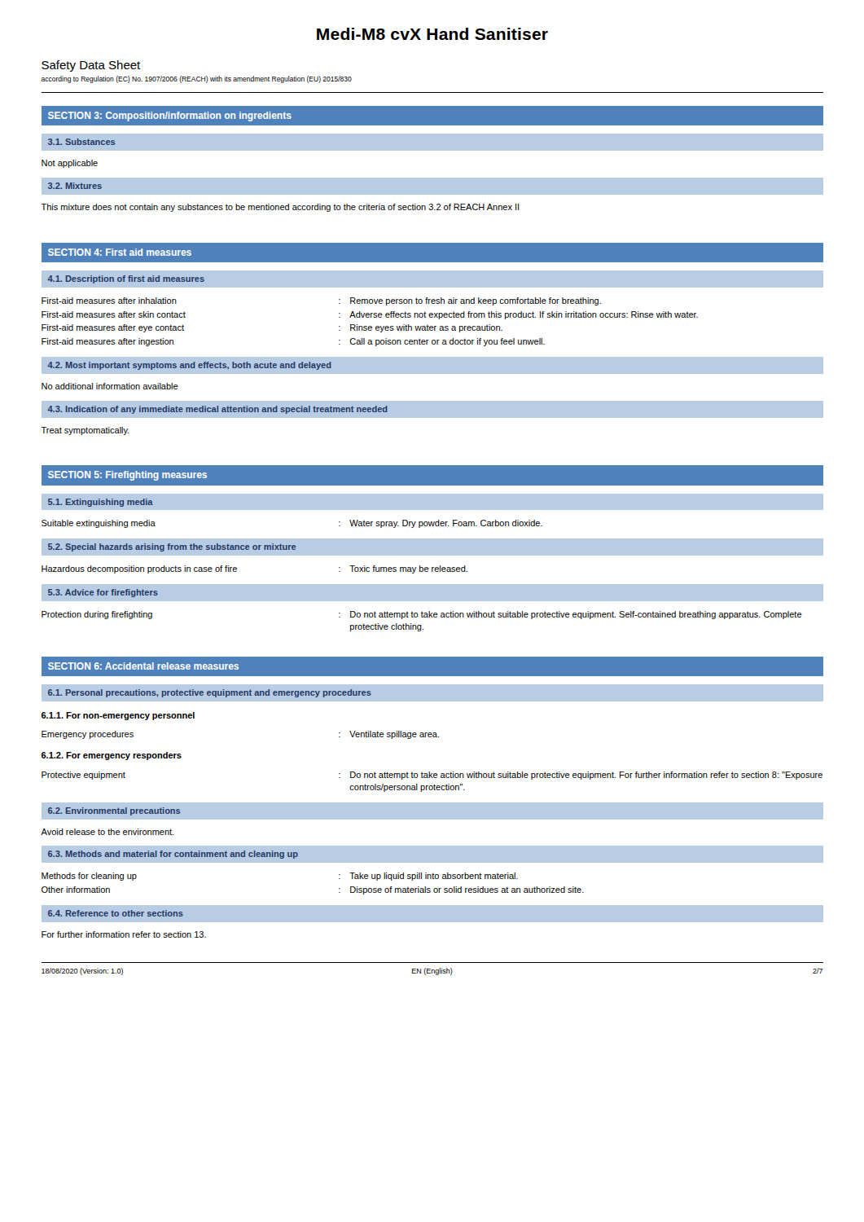Medi-M8 cvX Hand Sanitiser
Safety Data Sheet
according to Regulation (EC) No. 1907/2006 (REACH) with its amendment Regulation (EU) 2015/830
SECTION 3: Composition/information on ingredients
3.1. Substances
Not applicable
3.2. Mixtures
This mixture does not contain any substances to be mentioned according to the criteria of section 3.2 of REACH Annex II
SECTION 4: First aid measures
4.1. Description of first aid measures
| First-aid measures after inhalation | : | Remove person to fresh air and keep comfortable for breathing. |
| First-aid measures after skin contact | : | Adverse effects not expected from this product. If skin irritation occurs: Rinse with water. |
| First-aid measures after eye contact | : | Rinse eyes with water as a precaution. |
| First-aid measures after ingestion | : | Call a poison center or a doctor if you feel unwell. |
4.2. Most important symptoms and effects, both acute and delayed
No additional information available
4.3. Indication of any immediate medical attention and special treatment needed
Treat symptomatically.
SECTION 5: Firefighting measures
5.1. Extinguishing media
| Suitable extinguishing media | : | Water spray. Dry powder. Foam. Carbon dioxide. |
5.2. Special hazards arising from the substance or mixture
| Hazardous decomposition products in case of fire | : | Toxic fumes may be released. |
5.3. Advice for firefighters
| Protection during firefighting | : | Do not attempt to take action without suitable protective equipment. Self-contained breathing apparatus. Complete protective clothing. |
SECTION 6: Accidental release measures
6.1. Personal precautions, protective equipment and emergency procedures
6.1.1. For non-emergency personnel
| Emergency procedures | : | Ventilate spillage area. |
6.1.2. For emergency responders
| Protective equipment | : | Do not attempt to take action without suitable protective equipment. For further information refer to section 8: "Exposure controls/personal protection". |
6.2. Environmental precautions
Avoid release to the environment.
6.3. Methods and material for containment and cleaning up
| Methods for cleaning up | : | Take up liquid spill into absorbent material. |
| Other information | : | Dispose of materials or solid residues at an authorized site. |
6.4. Reference to other sections
For further information refer to section 13.
18/08/2020 (Version: 1.0)
EN (English)
2/7